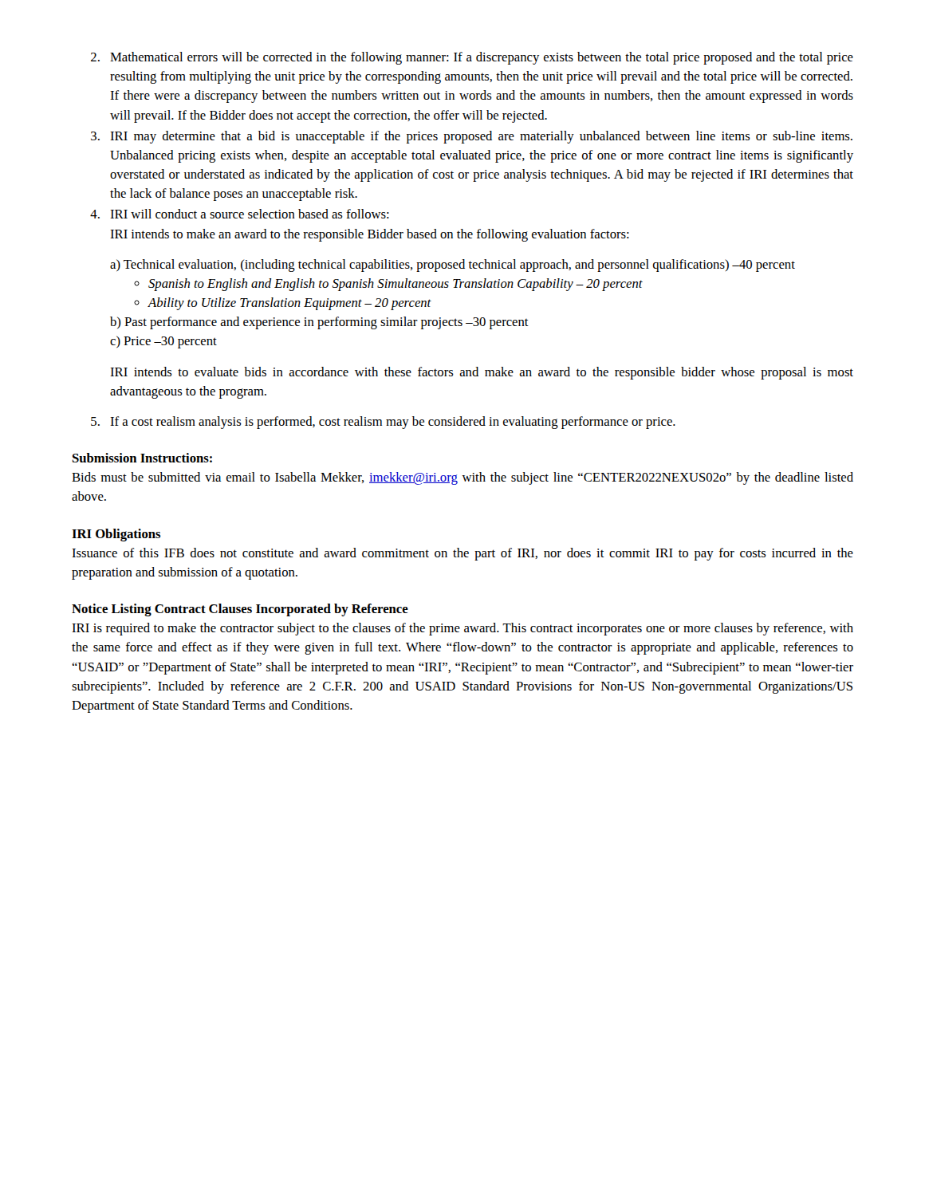Mathematical errors will be corrected in the following manner: If a discrepancy exists between the total price proposed and the total price resulting from multiplying the unit price by the corresponding amounts, then the unit price will prevail and the total price will be corrected. If there were a discrepancy between the numbers written out in words and the amounts in numbers, then the amount expressed in words will prevail. If the Bidder does not accept the correction, the offer will be rejected.
IRI may determine that a bid is unacceptable if the prices proposed are materially unbalanced between line items or sub-line items. Unbalanced pricing exists when, despite an acceptable total evaluated price, the price of one or more contract line items is significantly overstated or understated as indicated by the application of cost or price analysis techniques. A bid may be rejected if IRI determines that the lack of balance poses an unacceptable risk.
IRI will conduct a source selection based as follows:
IRI intends to make an award to the responsible Bidder based on the following evaluation factors:
a) Technical evaluation, (including technical capabilities, proposed technical approach, and personnel qualifications) –40 percent
Spanish to English and English to Spanish Simultaneous Translation Capability – 20 percent
Ability to Utilize Translation Equipment – 20 percent
b) Past performance and experience in performing similar projects –30 percent
c) Price –30 percent
IRI intends to evaluate bids in accordance with these factors and make an award to the responsible bidder whose proposal is most advantageous to the program.
If a cost realism analysis is performed, cost realism may be considered in evaluating performance or price.
Submission Instructions:
Bids must be submitted via email to Isabella Mekker, imekker@iri.org with the subject line “CENTER2022NEXUS02o” by the deadline listed above.
IRI Obligations
Issuance of this IFB does not constitute and award commitment on the part of IRI, nor does it commit IRI to pay for costs incurred in the preparation and submission of a quotation.
Notice Listing Contract Clauses Incorporated by Reference
IRI is required to make the contractor subject to the clauses of the prime award. This contract incorporates one or more clauses by reference, with the same force and effect as if they were given in full text. Where “flow-down” to the contractor is appropriate and applicable, references to “USAID” or ”Department of State” shall be interpreted to mean “IRI”, “Recipient” to mean “Contractor”, and “Subrecipient” to mean “lower-tier subrecipients”. Included by reference are 2 C.F.R. 200 and USAID Standard Provisions for Non-US Non-governmental Organizations/US Department of State Standard Terms and Conditions.